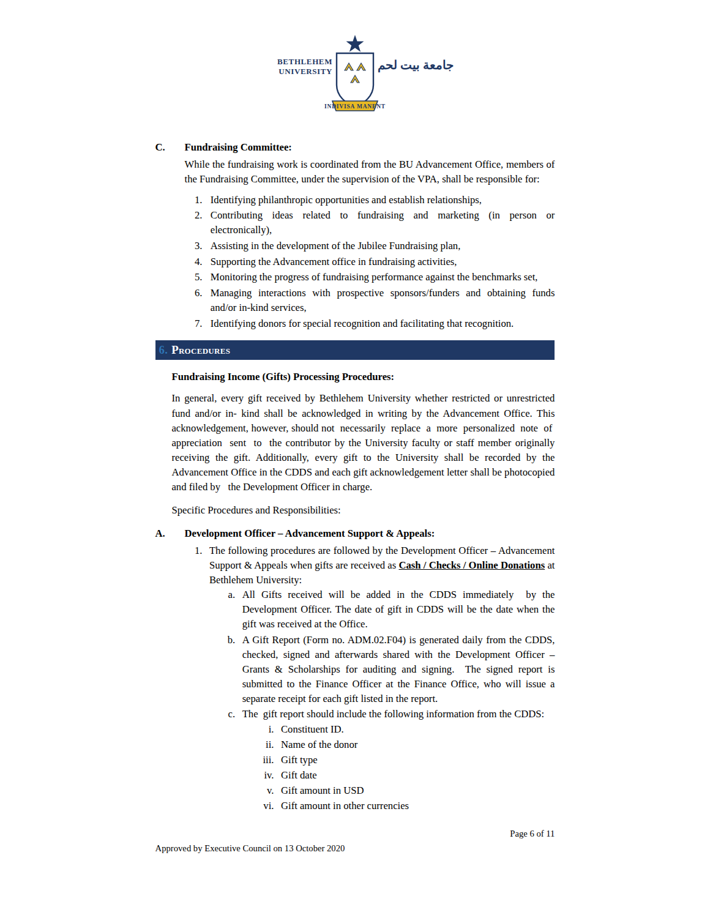BETHLEHEM UNIVERSITY جامعة بيت لحم INDIVISA MANENT
C.
Fundraising Committee:
While the fundraising work is coordinated from the BU Advancement Office, members of the Fundraising Committee, under the supervision of the VPA, shall be responsible for:
1. Identifying philanthropic opportunities and establish relationships,
2. Contributing ideas related to fundraising and marketing (in person or electronically),
3. Assisting in the development of the Jubilee Fundraising plan,
4. Supporting the Advancement office in fundraising activities,
5. Monitoring the progress of fundraising performance against the benchmarks set,
6. Managing interactions with prospective sponsors/funders and obtaining funds and/or in-kind services,
7. Identifying donors for special recognition and facilitating that recognition.
6. Procedures
Fundraising Income (Gifts) Processing Procedures:
In general, every gift received by Bethlehem University whether restricted or unrestricted fund and/or in- kind shall be acknowledged in writing by the Advancement Office. This acknowledgement, however, should not necessarily replace a more personalized note of appreciation sent to the contributor by the University faculty or staff member originally receiving the gift. Additionally, every gift to the University shall be recorded by the Advancement Office in the CDDS and each gift acknowledgement letter shall be photocopied and filed by the Development Officer in charge.
Specific Procedures and Responsibilities:
A.
Development Officer – Advancement Support & Appeals:
1. The following procedures are followed by the Development Officer – Advancement Support & Appeals when gifts are received as Cash / Checks / Online Donations at Bethlehem University:
a. All Gifts received will be added in the CDDS immediately by the Development Officer. The date of gift in CDDS will be the date when the gift was received at the Office.
b. A Gift Report (Form no. ADM.02.F04) is generated daily from the CDDS, checked, signed and afterwards shared with the Development Officer – Grants & Scholarships for auditing and signing. The signed report is submitted to the Finance Officer at the Finance Office, who will issue a separate receipt for each gift listed in the report.
c. The gift report should include the following information from the CDDS:
i. Constituent ID.
ii. Name of the donor
iii. Gift type
iv. Gift date
v. Gift amount in USD
vi. Gift amount in other currencies
Page 6 of 11
Approved by Executive Council on 13 October 2020